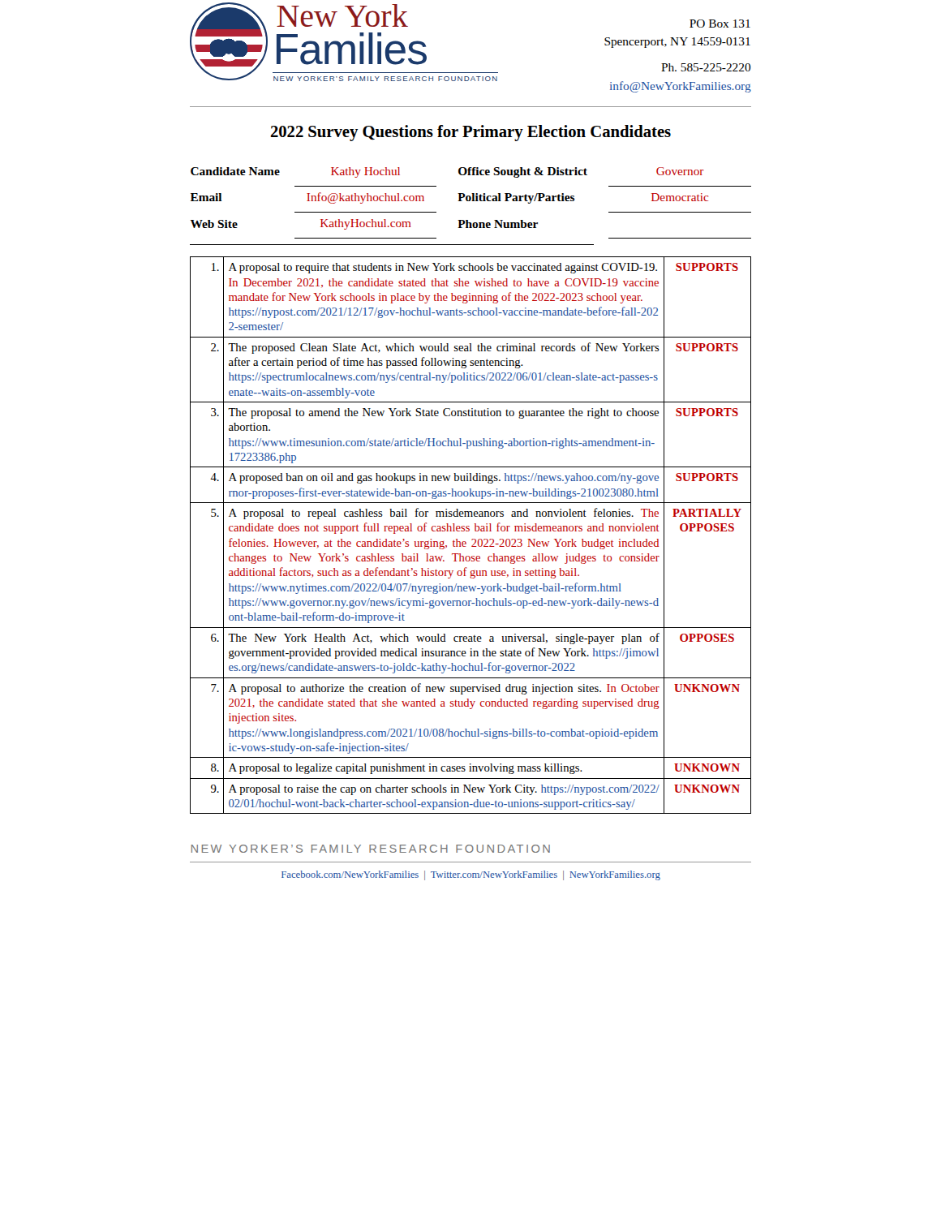New York Families NEW YORKER’S FAMILY RESEARCH FOUNDATION
PO Box 131
Spencerport, NY 14559-0131 Ph. 585-225-2220
info@NewYorkFamilies.org
2022 Survey Questions for Primary Election Candidates
| Candidate Name | Kathy Hochul | | Office Sought & District | Governor |
| Email | Info@kathyhochul.com | | Political Party/Parties | Democratic |
| Web Site | KathyHochul.com | | Phone Number | |
| 1. | A proposal to require that students in New York schools be vaccinated against COVID-19. In December 2021, the candidate stated that she wished to have a COVID-19 vaccine mandate for New York schools in place by the beginning of the 2022-2023 school year. https://nypost.com/2021/12/17/gov-hochul-wants-school-vaccine-mandate-before-fall-2022-semester/ | SUPPORTS |
| 2. | The proposed Clean Slate Act, which would seal the criminal records of New Yorkers after a certain period of time has passed following sentencing. https://spectrumlocalnews.com/nys/central-ny/politics/2022/06/01/clean-slate-act-passes-senate--waits-on-assembly-vote | SUPPORTS |
| 3. | The proposal to amend the New York State Constitution to guarantee the right to choose abortion. https://www.timesunion.com/state/article/Hochul-pushing-abortion-rights-amendment-in-17223386.php | SUPPORTS |
| 4. | A proposed ban on oil and gas hookups in new buildings. https://news.yahoo.com/ny-governor-proposes-first-ever-statewide-ban-on-gas-hookups-in-new-buildings-210023080.html | SUPPORTS |
| 5. | A proposal to repeal cashless bail for misdemeanors and nonviolent felonies. The candidate does not support full repeal of cashless bail for misdemeanors and nonviolent felonies. However, at the candidate’s urging, the 2022-2023 New York budget included changes to New York’s cashless bail law. Those changes allow judges to consider additional factors, such as a defendant’s history of gun use, in setting bail. https://www.nytimes.com/2022/04/07/nyregion/new-york-budget-bail-reform.html https://www.governor.ny.gov/news/icymi-governor-hochuls-op-ed-new-york-daily-news-dont-blame-bail-reform-do-improve-it | PARTIALLY OPPOSES |
| 6. | The New York Health Act, which would create a universal, single-payer plan of government-provided provided medical insurance in the state of New York. https://jimowles.org/news/candidate-answers-to-joldc-kathy-hochul-for-governor-2022 | OPPOSES |
| 7. | A proposal to authorize the creation of new supervised drug injection sites. In October 2021, the candidate stated that she wanted a study conducted regarding supervised drug injection sites. https://www.longislandpress.com/2021/10/08/hochul-signs-bills-to-combat-opioid-epidemic-vows-study-on-safe-injection-sites/ | UNKNOWN |
| 8. | A proposal to legalize capital punishment in cases involving mass killings. | UNKNOWN |
| 9. | A proposal to raise the cap on charter schools in New York City. https://nypost.com/2022/02/01/hochul-wont-back-charter-school-expansion-due-to-unions-support-critics-say/ | UNKNOWN |
NEW YORKER’S FAMILY RESEARCH FOUNDATION
Facebook.com/NewYorkFamilies|Twitter.com/NewYorkFamilies|NewYorkFamilies.org